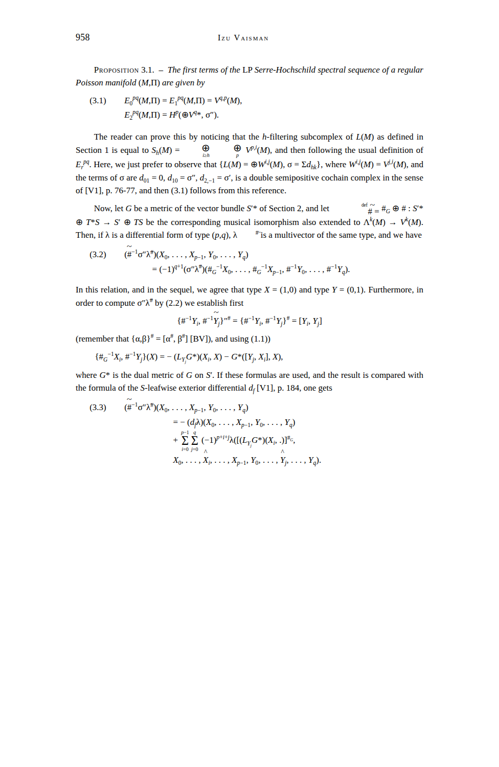958
Izu Vaisman
Proposition 3.1. – The first terms of the LP Serre-Hochschild spectral sequence of a regular Poisson manifold (M,Π) are given by
(3.1)
E0pq(M,Π) = E1pq(M,Π) = Vq,p(M),
E2pq(M,Π) = Hp(⊕Vq*, σ″).
The reader can prove this by noticing that the h-filtering subcomplex of L(M) as defined in Section 1 is equal to Sh(M) = ⊕i≥h ⊕p Vp,i(M), and then following the usual definition of Erpq. Here, we just prefer to observe that {L(M) = ⊕Wi,j(M), σ = Σdhk}, where Wi,j(M) = Vj,i(M), and the terms of σ are d01 = 0, d10 = σ″, d2,−1 = σ′, is a double semipositive cochain complex in the sense of [V1], p. 76-77, and then (3.1) follows from this reference.
Now, let G be a metric of the vector bundle S′* of Section 2, and let def# = #G ⊕ # : S′* ⊕ T*S → S′ ⊕ TS be the corresponding musical isomorphism also extended to Λk(M) → Vk(M). Then, if λ is a differential form of type (p,q), λ# is a multivector of the same type, and we have
(3.2)
(#−1σ″λ#)(X0, . . . , Xp−1, Y0, . . . , Yq)
= (−1)q+1(σ″λ#)(#G−1X0, . . . , #G−1Xp−1, #−1Y0, . . . , #−1Yq).
In this relation, and in the sequel, we agree that type X = (1,0) and type Y = (0,1). Furthermore, in order to compute σ″λ# by (2.2) we establish first
{#−1Yi, #−1Yj}″# = {#−1Yi, #−1Yj}# = [Yi, Yj]
(remember that {α,β}# = [α#, β#] [BV]), and using (1.1))
{#G−1Xi, #−1Yj}(X) = − (LYjG*)(Xi, X) − G*([Yj, Xi], X),
where G* is the dual metric of G on S′. If these formulas are used, and the result is compared with the formula of the S-leafwise exterior differential df [V1], p. 184, one gets
(3.3)
(#−1σ″λ#)(X0, . . . , Xp−1, Y0, . . . , Yq)
= − (dfλ)(X0, . . . , Xp−1, Y0, . . . , Yq)
+ p−1 Σi=0 qΣj=0 (−1)p+i+jλ([(LYjG*)(Xi, .)]#G,
X0, . . . , Xi, . . . , Xp−1, Y0, . . . , Yj, . . . , Yq).